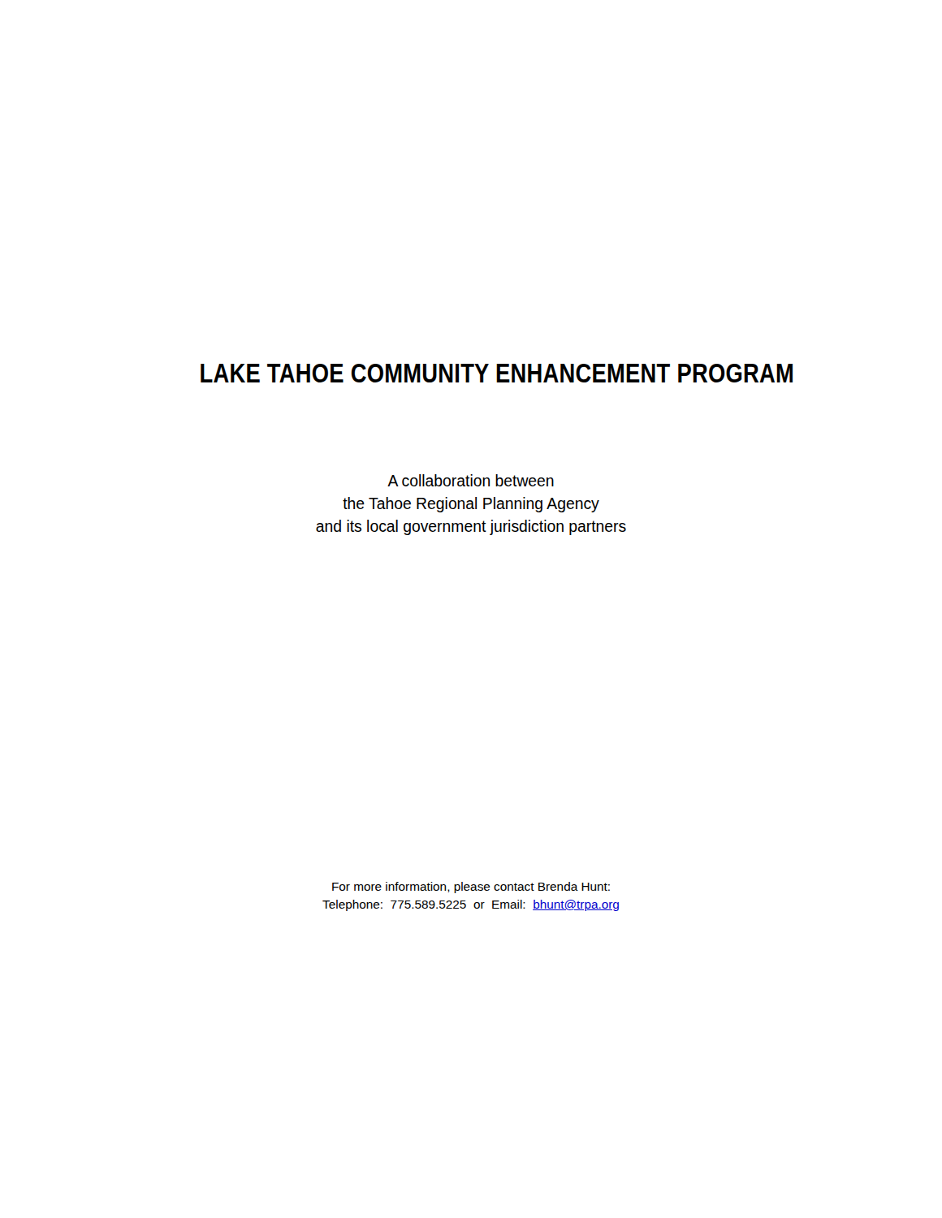LAKE TAHOE COMMUNITY ENHANCEMENT PROGRAM
A collaboration between
the Tahoe Regional Planning Agency
and its local government jurisdiction partners
For more information, please contact Brenda Hunt:
Telephone: 775.589.5225 or Email: bhunt@trpa.org